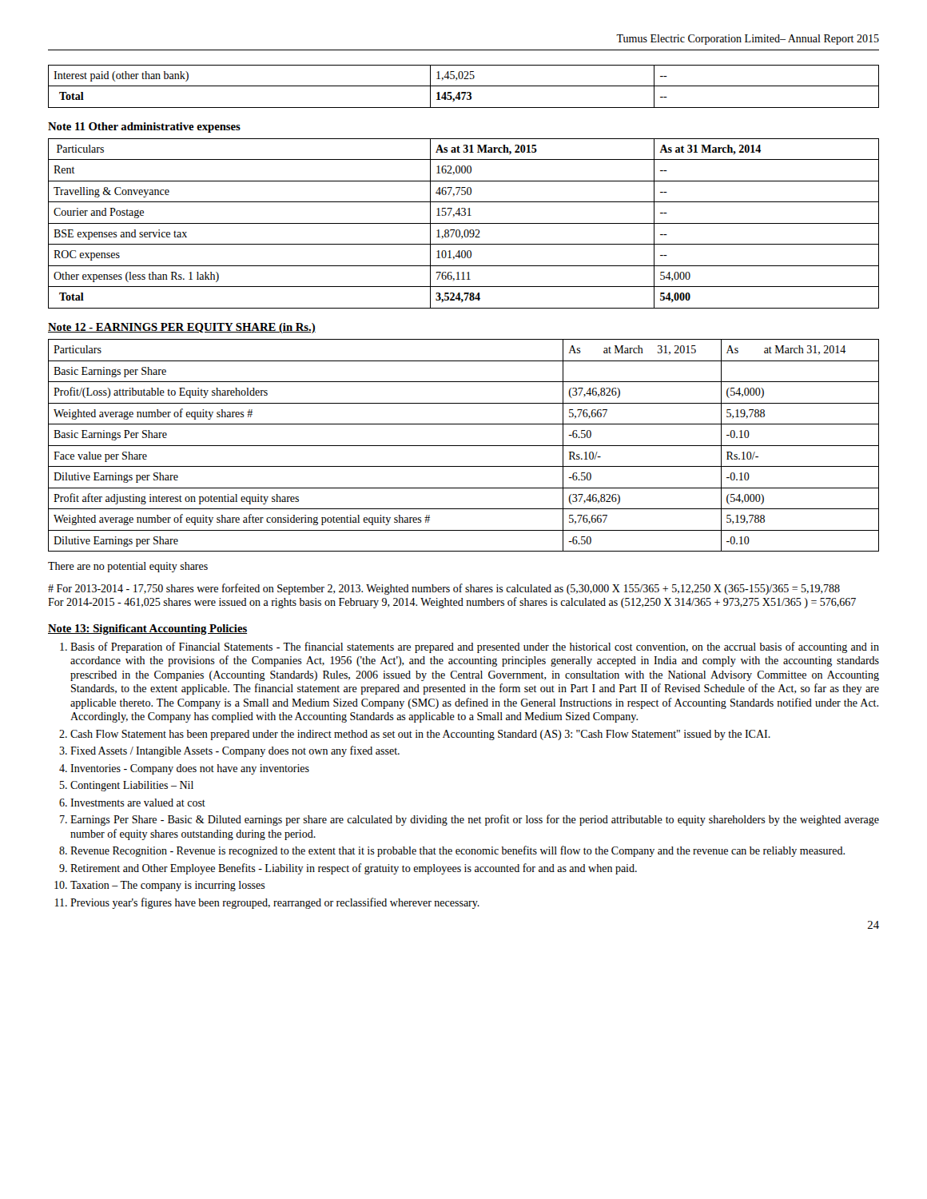Tumus Electric Corporation Limited– Annual Report 2015
| Interest paid (other than bank) | 1,45,025 | -- |
| Total | 145,473 | -- |
Note 11 Other administrative expenses
| Particulars | As at 31 March, 2015 | As at 31 March, 2014 |
| Rent | 162,000 | -- |
| Travelling & Conveyance | 467,750 | -- |
| Courier and Postage | 157,431 | -- |
| BSE expenses and service tax | 1,870,092 | -- |
| ROC expenses | 101,400 | -- |
| Other expenses (less than Rs. 1 lakh) | 766,111 | 54,000 |
| Total | 3,524,784 | 54,000 |
Note 12 - EARNINGS PER EQUITY SHARE (in Rs.)
| Particulars | As at March 31, 2015 | As at March 31, 2014 |
| Basic Earnings per Share | | |
| Profit/(Loss) attributable to Equity shareholders | (37,46,826) | (54,000) |
| Weighted average number of equity shares # | 5,76,667 | 5,19,788 |
| Basic Earnings Per Share | -6.50 | -0.10 |
| Face value per Share | Rs.10/- | Rs.10/- |
| Dilutive Earnings per Share | -6.50 | -0.10 |
| Profit after adjusting interest on potential equity shares | (37,46,826) | (54,000) |
| Weighted average number of equity share after considering potential equity shares # | 5,76,667 | 5,19,788 |
| Dilutive Earnings per Share | -6.50 | -0.10 |
There are no potential equity shares
# For 2013-2014 - 17,750 shares were forfeited on September 2, 2013. Weighted numbers of shares is calculated as (5,30,000 X 155/365 + 5,12,250 X (365-155)/365 = 5,19,788
For 2014-2015 - 461,025 shares were issued on a rights basis on February 9, 2014. Weighted numbers of shares is calculated as (512,250 X 314/365 + 973,275 X51/365 ) = 576,667
Note 13: Significant Accounting Policies
Basis of Preparation of Financial Statements - The financial statements are prepared and presented under the historical cost convention, on the accrual basis of accounting and in accordance with the provisions of the Companies Act, 1956 ('the Act'), and the accounting principles generally accepted in India and comply with the accounting standards prescribed in the Companies (Accounting Standards) Rules, 2006 issued by the Central Government, in consultation with the National Advisory Committee on Accounting Standards, to the extent applicable. The financial statement are prepared and presented in the form set out in Part I and Part II of Revised Schedule of the Act, so far as they are applicable thereto. The Company is a Small and Medium Sized Company (SMC) as defined in the General Instructions in respect of Accounting Standards notified under the Act. Accordingly, the Company has complied with the Accounting Standards as applicable to a Small and Medium Sized Company.
Cash Flow Statement has been prepared under the indirect method as set out in the Accounting Standard (AS) 3: "Cash Flow Statement" issued by the ICAI.
Fixed Assets / Intangible Assets - Company does not own any fixed asset.
Inventories - Company does not have any inventories
Contingent Liabilities – Nil
Investments are valued at cost
Earnings Per Share - Basic & Diluted earnings per share are calculated by dividing the net profit or loss for the period attributable to equity shareholders by the weighted average number of equity shares outstanding during the period.
Revenue Recognition - Revenue is recognized to the extent that it is probable that the economic benefits will flow to the Company and the revenue can be reliably measured.
Retirement and Other Employee Benefits - Liability in respect of gratuity to employees is accounted for and as and when paid.
Taxation – The company is incurring losses
Previous year's figures have been regrouped, rearranged or reclassified wherever necessary.
24